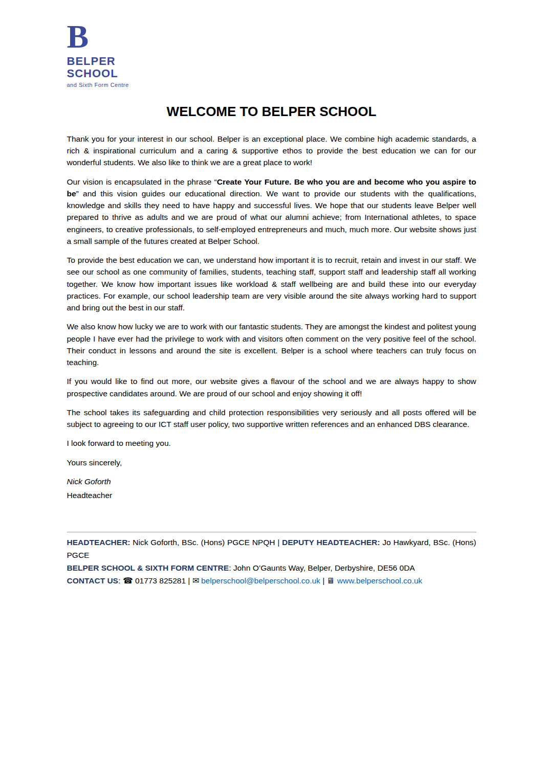B
BELPER
SCHOOL
and Sixth Form Centre
WELCOME TO BELPER SCHOOL
Thank you for your interest in our school. Belper is an exceptional place. We combine high academic standards, a rich & inspirational curriculum and a caring & supportive ethos to provide the best education we can for our wonderful students. We also like to think we are a great place to work!
Our vision is encapsulated in the phrase “Create Your Future. Be who you are and become who you aspire to be” and this vision guides our educational direction. We want to provide our students with the qualifications, knowledge and skills they need to have happy and successful lives. We hope that our students leave Belper well prepared to thrive as adults and we are proud of what our alumni achieve; from International athletes, to space engineers, to creative professionals, to self-employed entrepreneurs and much, much more. Our website shows just a small sample of the futures created at Belper School.
To provide the best education we can, we understand how important it is to recruit, retain and invest in our staff. We see our school as one community of families, students, teaching staff, support staff and leadership staff all working together. We know how important issues like workload & staff wellbeing are and build these into our everyday practices. For example, our school leadership team are very visible around the site always working hard to support and bring out the best in our staff.
We also know how lucky we are to work with our fantastic students. They are amongst the kindest and politest young people I have ever had the privilege to work with and visitors often comment on the very positive feel of the school. Their conduct in lessons and around the site is excellent. Belper is a school where teachers can truly focus on teaching.
If you would like to find out more, our website gives a flavour of the school and we are always happy to show prospective candidates around. We are proud of our school and enjoy showing it off!
The school takes its safeguarding and child protection responsibilities very seriously and all posts offered will be subject to agreeing to our ICT staff user policy, two supportive written references and an enhanced DBS clearance.
I look forward to meeting you.
Yours sincerely,
Nick Goforth
Headteacher
HEADTEACHER: Nick Goforth, BSc. (Hons) PGCE NPQH | DEPUTY HEADTEACHER: Jo Hawkyard, BSc. (Hons) PGCE
BELPER SCHOOL & SIXTH FORM CENTRE: John O’Gaunts Way, Belper, Derbyshire, DE56 0DA
CONTACT US: ☎ 01773 825281 | ✉ belperschool@belperschool.co.uk | 🖥 www.belperschool.co.uk